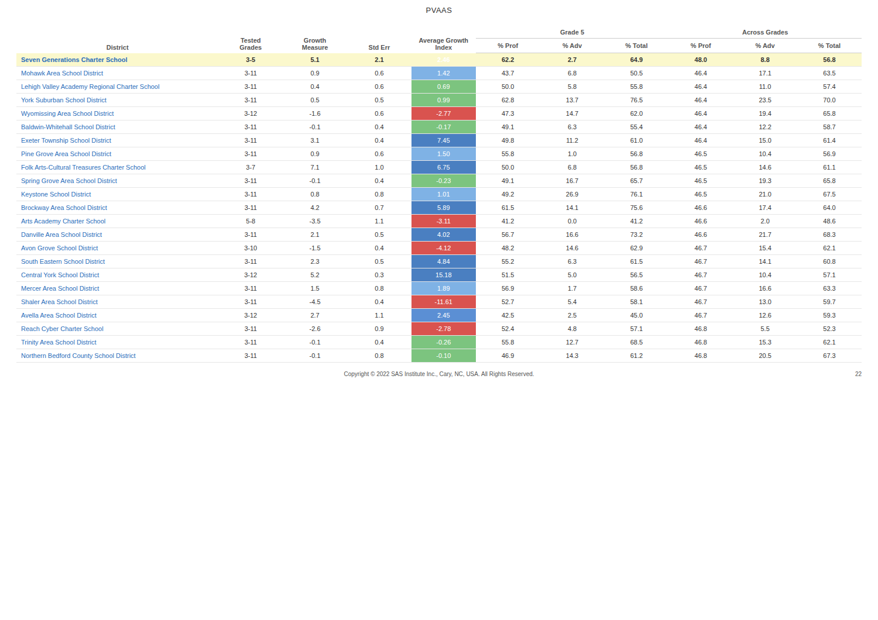PVAAS
| District | Tested Grades | Growth Measure | Std Err | Average Growth Index | Grade 5 | Across Grades |
| --- | --- | --- | --- | --- | --- | --- |
| % Prof | % Adv | % Total | % Prof | % Adv | % Total |
| Seven Generations Charter School | 3-5 | 5.1 | 2.1 | 2.46 | 62.2 | 2.7 | 64.9 | 48.0 | 8.8 | 56.8 |
| Mohawk Area School District | 3-11 | 0.9 | 0.6 | 1.42 | 43.7 | 6.8 | 50.5 | 46.4 | 17.1 | 63.5 |
| Lehigh Valley Academy Regional Charter School | 3-11 | 0.4 | 0.6 | 0.69 | 50.0 | 5.8 | 55.8 | 46.4 | 11.0 | 57.4 |
| York Suburban School District | 3-11 | 0.5 | 0.5 | 0.99 | 62.8 | 13.7 | 76.5 | 46.4 | 23.5 | 70.0 |
| Wyomissing Area School District | 3-12 | -1.6 | 0.6 | -2.77 | 47.3 | 14.7 | 62.0 | 46.4 | 19.4 | 65.8 |
| Baldwin-Whitehall School District | 3-11 | -0.1 | 0.4 | -0.17 | 49.1 | 6.3 | 55.4 | 46.4 | 12.2 | 58.7 |
| Exeter Township School District | 3-11 | 3.1 | 0.4 | 7.45 | 49.8 | 11.2 | 61.0 | 46.4 | 15.0 | 61.4 |
| Pine Grove Area School District | 3-11 | 0.9 | 0.6 | 1.50 | 55.8 | 1.0 | 56.8 | 46.5 | 10.4 | 56.9 |
| Folk Arts-Cultural Treasures Charter School | 3-7 | 7.1 | 1.0 | 6.75 | 50.0 | 6.8 | 56.8 | 46.5 | 14.6 | 61.1 |
| Spring Grove Area School District | 3-11 | -0.1 | 0.4 | -0.23 | 49.1 | 16.7 | 65.7 | 46.5 | 19.3 | 65.8 |
| Keystone School District | 3-11 | 0.8 | 0.8 | 1.01 | 49.2 | 26.9 | 76.1 | 46.5 | 21.0 | 67.5 |
| Brockway Area School District | 3-11 | 4.2 | 0.7 | 5.89 | 61.5 | 14.1 | 75.6 | 46.6 | 17.4 | 64.0 |
| Arts Academy Charter School | 5-8 | -3.5 | 1.1 | -3.11 | 41.2 | 0.0 | 41.2 | 46.6 | 2.0 | 48.6 |
| Danville Area School District | 3-11 | 2.1 | 0.5 | 4.02 | 56.7 | 16.6 | 73.2 | 46.6 | 21.7 | 68.3 |
| Avon Grove School District | 3-10 | -1.5 | 0.4 | -4.12 | 48.2 | 14.6 | 62.9 | 46.7 | 15.4 | 62.1 |
| South Eastern School District | 3-11 | 2.3 | 0.5 | 4.84 | 55.2 | 6.3 | 61.5 | 46.7 | 14.1 | 60.8 |
| Central York School District | 3-12 | 5.2 | 0.3 | 15.18 | 51.5 | 5.0 | 56.5 | 46.7 | 10.4 | 57.1 |
| Mercer Area School District | 3-11 | 1.5 | 0.8 | 1.89 | 56.9 | 1.7 | 58.6 | 46.7 | 16.6 | 63.3 |
| Shaler Area School District | 3-11 | -4.5 | 0.4 | -11.61 | 52.7 | 5.4 | 58.1 | 46.7 | 13.0 | 59.7 |
| Avella Area School District | 3-12 | 2.7 | 1.1 | 2.45 | 42.5 | 2.5 | 45.0 | 46.7 | 12.6 | 59.3 |
| Reach Cyber Charter School | 3-11 | -2.6 | 0.9 | -2.78 | 52.4 | 4.8 | 57.1 | 46.8 | 5.5 | 52.3 |
| Trinity Area School District | 3-11 | -0.1 | 0.4 | -0.26 | 55.8 | 12.7 | 68.5 | 46.8 | 15.3 | 62.1 |
| Northern Bedford County School District | 3-11 | -0.1 | 0.8 | -0.10 | 46.9 | 14.3 | 61.2 | 46.8 | 20.5 | 67.3 |
Copyright © 2022 SAS Institute Inc., Cary, NC, USA. All Rights Reserved. 22